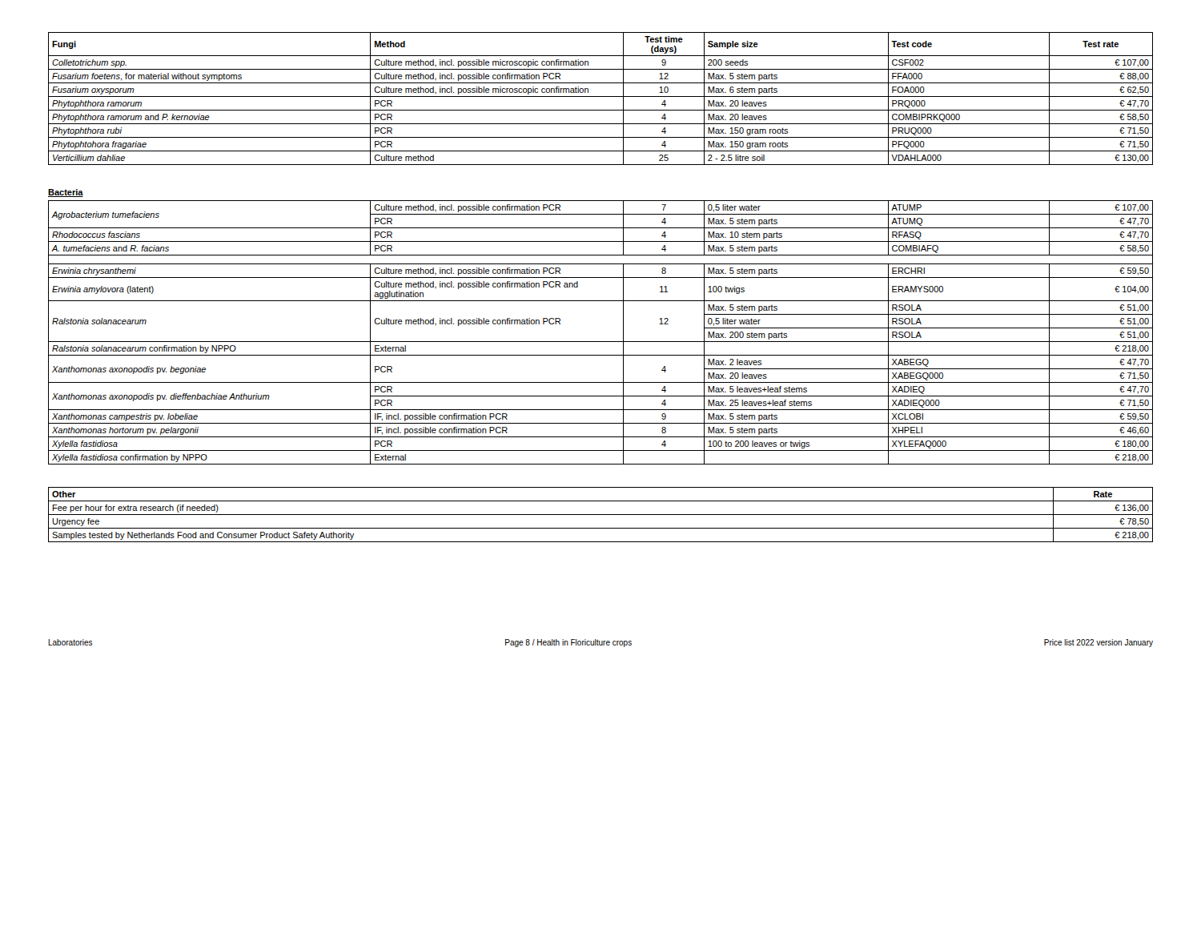| Fungi | Method | Test time (days) | Sample size | Test code | Test rate |
| --- | --- | --- | --- | --- | --- |
| Colletotrichum spp. | Culture method, incl. possible microscopic confirmation | 9 | 200 seeds | CSF002 | € 107,00 |
| Fusarium foetens , for material without symptoms | Culture method, incl. possible confirmation PCR | 12 | Max. 5 stem parts | FFA000 | € 88,00 |
| Fusarium oxysporum | Culture method, incl. possible microscopic confirmation | 10 | Max. 6 stem parts | FOA000 | € 62,50 |
| Phytophthora ramorum | PCR | 4 | Max. 20 leaves | PRQ000 | € 47,70 |
| Phytophthora ramorum and P. kernoviae | PCR | 4 | Max. 20 leaves | COMBIPRKQ000 | € 58,50 |
| Phytophthora rubi | PCR | 4 | Max. 150 gram roots | PRUQ000 | € 71,50 |
| Phytophtohora fragariae | PCR | 4 | Max. 150 gram roots | PFQ000 | € 71,50 |
| Verticillium dahliae | Culture method | 25 | 2 - 2.5 litre soil | VDAHLA000 | € 130,00 |
Bacteria
| Agrobacterium tumefaciens | Culture method, incl. possible confirmation PCR | 7 | 0,5 liter water | ATUMP | € 107,00 |
| PCR | 4 | Max. 5 stem parts | ATUMQ | € 47,70 |
| Rhodococcus fascians | PCR | 4 | Max. 10 stem parts | RFASQ | € 47,70 |
| A. tumefaciens and R. facians | PCR | 4 | Max. 5 stem parts | COMBIAFQ | € 58,50 |
| Erwinia chrysanthemi | Culture method, incl. possible confirmation PCR | 8 | Max. 5 stem parts | ERCHRI | € 59,50 |
| Erwinia amylovora (latent) | Culture method, incl. possible confirmation PCR and agglutination | 11 | 100 twigs | ERAMYS000 | € 104,00 |
| Ralstonia solanacearum | Culture method, incl. possible confirmation PCR | 12 | Max. 5 stem parts | RSOLA | € 51,00 |
| 0,5 liter water | RSOLA | € 51,00 |
| Max. 200 stem parts | RSOLA | € 51,00 |
| Ralstonia solanacearum confirmation by NPPO | External | | | | € 218,00 |
| Xanthomonas axonopodis pv. begoniae | PCR | 4 | Max. 2 leaves | XABEGQ | € 47,70 |
| Max. 20 leaves | XABEGQ000 | € 71,50 |
| Xanthomonas axonopodis pv. dieffenbachiae Anthurium | PCR | 4 | Max. 5 leaves+leaf stems | XADIEQ | € 47,70 |
| PCR | 4 | Max. 25 leaves+leaf stems | XADIEQ000 | € 71,50 |
| Xanthomonas campestris pv. lobeliae | IF, incl. possible confirmation PCR | 9 | Max. 5 stem parts | XCLOBI | € 59,50 |
| Xanthomonas hortorum pv. pelargonii | IF, incl. possible confirmation PCR | 8 | Max. 5 stem parts | XHPELI | € 46,60 |
| Xylella fastidiosa | PCR | 4 | 100 to 200 leaves or twigs | XYLEFAQ000 | € 180,00 |
| Xylella fastidiosa confirmation by NPPO | External | | | | € 218,00 |
| Other | Rate |
| --- | --- |
| Fee per hour for extra research (if needed) | € 136,00 |
| Urgency fee | € 78,50 |
| Samples tested by Netherlands Food and Consumer Product Safety Authority | € 218,00 |
Laboratories Page 8 / Health in Floriculture crops Price list 2022 version January